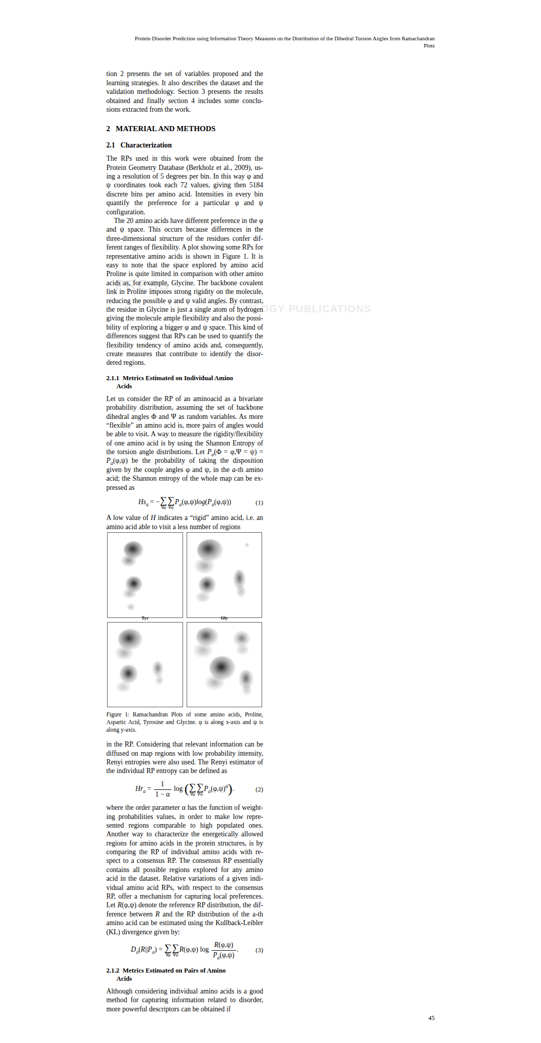Protein Disorder Prediction using Information Theory Measures on the Distribution of the Dihedral Torsion Angles from Ramachandran Plots
PRESS
OLOGY PUBLICATIONS
tion 2 presents the set of variables proposed and the learning strategies. It also describes the dataset and the validation methodology. Section 3 presents the results obtained and finally section 4 includes some conclusions extracted from the work.
2 MATERIAL AND METHODS
2.1 Characterization
The RPs used in this work were obtained from the Protein Geometry Database (Berkholz et al., 2009), using a resolution of 5 degrees per bin. In this way φ and ψ coordinates took each 72 values, giving then 5184 discrete bins per amino acid. Intensities in every bin quantify the preference for a particular φ and ψ configuration.
The 20 amino acids have different preference in the φ and ψ space. This occurs because differences in the three-dimensional structure of the residues confer different ranges of flexibility. A plot showing some RPs for representative amino acids is shown in Figure 1. It is easy to note that the space explored by amino acid Proline is quite limited in comparison with other amino acids as, for example, Glycine. The backbone covalent link in Proline imposes strong rigidity on the molecule, reducing the possible φ and ψ valid angles. By contrast, the residue in Glycine is just a single atom of hydrogen giving the molecule ample flexibility and also the possibility of exploring a bigger φ and ψ space. This kind of differences suggest that RPs can be used to quantify the flexibility tendency of amino acids and, consequently, create measures that contribute to identify the disordered regions.
2.1.1 Metrics Estimated on Individual AminoAcids
Let us consider the RP of an aminoacid as a bivariate probability distribution, assuming the set of backbone dihedral angles Φ and Ψ as random variables. As more “flexible” an amino acid is, more pairs of angles would be able to visit. A way to measure the rigidity/flexibility of one amino acid is by using the Shannon Entropy of the torsion angle distributions. Let Pa(Φ = φ,Ψ = ψ) = Pa(φ,ψ) be the probability of taking the disposition given by the couple angles φ and ψ, in the a-th amino acid; the Shannon entropy of the whole map can be expressed as
Hsa = −∑∀φ∑∀ψ Pa(φ,ψ)log(Pa(φ,ψ)) (1)
A low value of H indicates a “rigid” amino acid, i.e. an amino acid able to visit a less number of regions
Pro
Asp
Tyr
Gly
Figure 1: Ramachandran Plots of some amino acids, Proline, Aspartic Acid, Tyrosine and Glycine. φ is along x-axis and ψ is along y-axis.
in the RP. Considering that relevant information can be diffused on map regions with low probability intensity, Renyi entropies were also used. The Renyi estimator of the individual RP entropy can be defined as
Hra = 11 − α log (∑∀φ∑∀ψ Pa(φ,ψ)α). (2)
where the order parameter α has the function of weighting probabilities values, in order to make low represented regions comparable to high populated ones. Another way to characterize the energetically allowed regions for amino acids in the protein structures, is by comparing the RP of individual amino acids with respect to a consensus RP. The consensus RP essentially contains all possible regions explored for any amino acid in the dataset. Relative variations of a given individual amino acid RPs, with respect to the consensus RP, offer a mechanism for capturing local preferences. Let R(φ,ψ) denote the reference RP distribution, the difference between R and the RP distribution of the a-th amino acid can be estimated using the Kullback-Leibler (KL) divergence given by:
Da(R||Pa) = ∑∀φ∑∀ψ R(φ,ψ) log R(φ,ψ) Pa(φ,ψ). (3)
2.1.2 Metrics Estimated on Pairs of AminoAcids
Although considering individual amino acids is a good method for capturing information related to disorder, more powerful descriptors can be obtained if
45